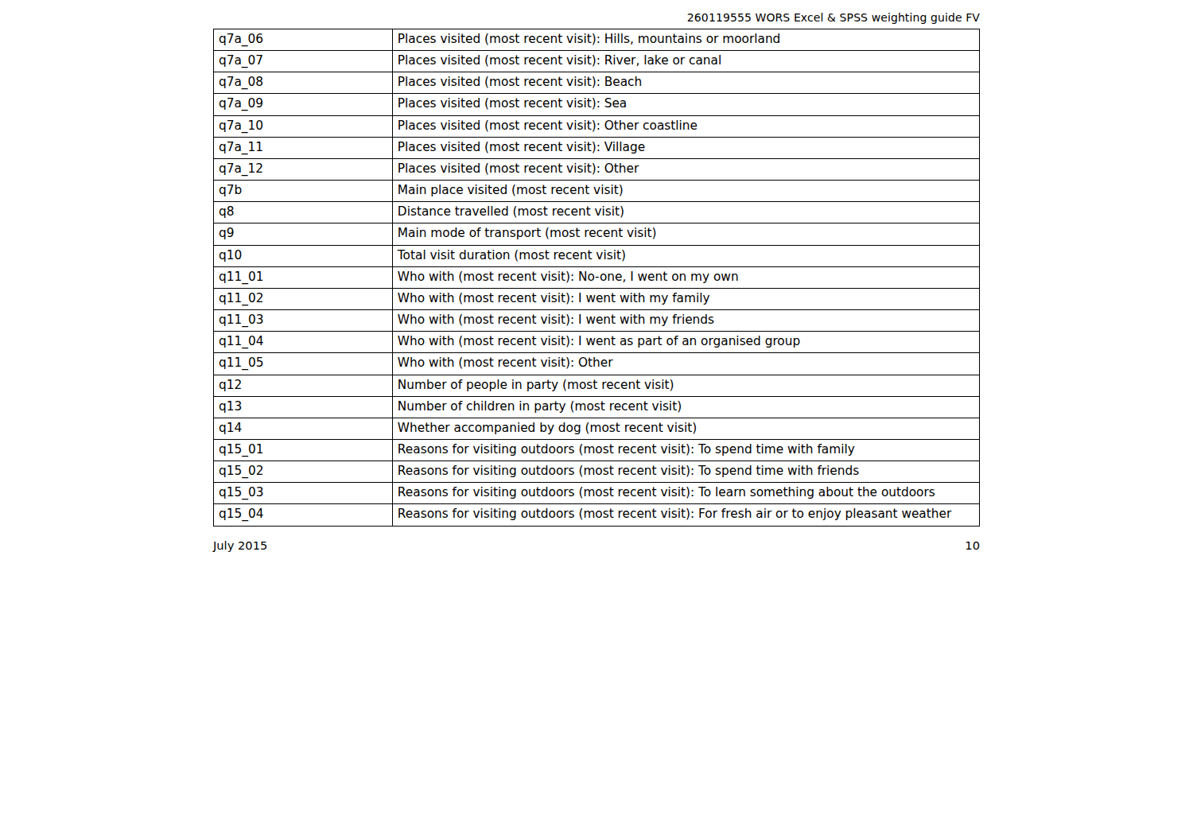260119555 WORS Excel & SPSS weighting guide FV
| q7a_06 | Places visited (most recent visit): Hills, mountains or moorland |
| q7a_07 | Places visited (most recent visit): River, lake or canal |
| q7a_08 | Places visited (most recent visit): Beach |
| q7a_09 | Places visited (most recent visit): Sea |
| q7a_10 | Places visited (most recent visit): Other coastline |
| q7a_11 | Places visited (most recent visit): Village |
| q7a_12 | Places visited (most recent visit): Other |
| q7b | Main place visited (most recent visit) |
| q8 | Distance travelled (most recent visit) |
| q9 | Main mode of transport (most recent visit) |
| q10 | Total visit duration (most recent visit) |
| q11_01 | Who with (most recent visit): No-one, I went on my own |
| q11_02 | Who with (most recent visit): I went with my family |
| q11_03 | Who with (most recent visit): I went with my friends |
| q11_04 | Who with (most recent visit): I went as part of an organised group |
| q11_05 | Who with (most recent visit): Other |
| q12 | Number of people in party (most recent visit) |
| q13 | Number of children in party (most recent visit) |
| q14 | Whether accompanied by dog (most recent visit) |
| q15_01 | Reasons for visiting outdoors (most recent visit): To spend time with family |
| q15_02 | Reasons for visiting outdoors (most recent visit): To spend time with friends |
| q15_03 | Reasons for visiting outdoors (most recent visit): To learn something about the outdoors |
| q15_04 | Reasons for visiting outdoors (most recent visit): For fresh air or to enjoy pleasant weather |
July 2015
10